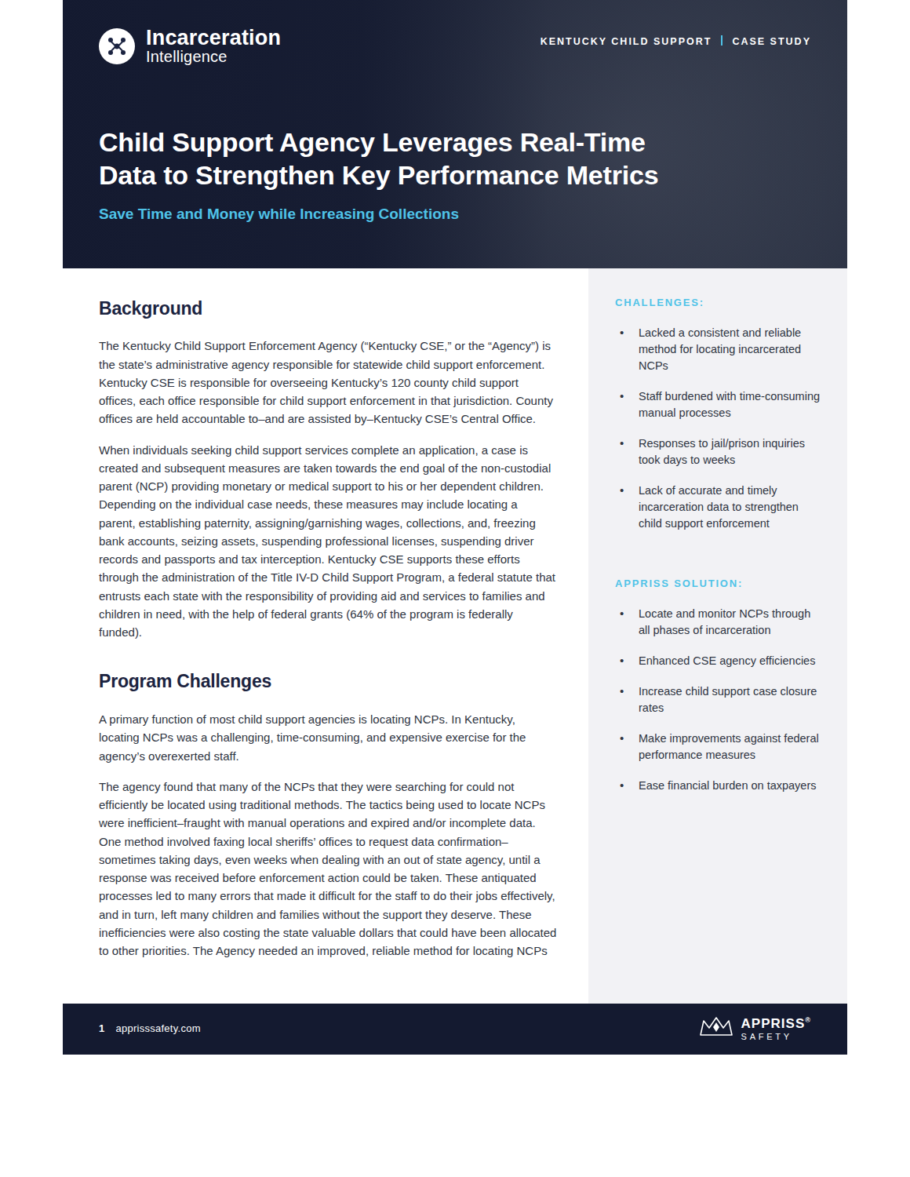Incarceration Intelligence
Kentucky Child Support Case Study
Child Support Agency Leverages Real-Time
Data to Strengthen Key Performance Metrics
Save Time and Money while Increasing Collections
Background
The Kentucky Child Support Enforcement Agency (“Kentucky CSE,” or the “Agency”) is the state’s administrative agency responsible for statewide child support enforcement. Kentucky CSE is responsible for overseeing Kentucky’s 120 county child support offices, each office responsible for child support enforcement in that jurisdiction. County offices are held accountable to–and are assisted by–Kentucky CSE’s Central Office.
When individuals seeking child support services complete an application, a case is created and subsequent measures are taken towards the end goal of the non-custodial parent (NCP) providing monetary or medical support to his or her dependent children. Depending on the individual case needs, these measures may include locating a parent, establishing paternity, assigning/garnishing wages, collections, and, freezing bank accounts, seizing assets, suspending professional licenses, suspending driver records and passports and tax interception. Kentucky CSE supports these efforts through the administration of the Title IV-D Child Support Program, a federal statute that entrusts each state with the responsibility of providing aid and services to families and children in need, with the help of federal grants (64% of the program is federally funded).
Program Challenges
A primary function of most child support agencies is locating NCPs. In Kentucky, locating NCPs was a challenging, time-consuming, and expensive exercise for the agency’s overexerted staff.
The agency found that many of the NCPs that they were searching for could not efficiently be located using traditional methods. The tactics being used to locate NCPs were inefficient–fraught with manual operations and expired and/or incomplete data. One method involved faxing local sheriffs’ offices to request data confirmation–sometimes taking days, even weeks when dealing with an out of state agency, until a response was received before enforcement action could be taken. These antiquated processes led to many errors that made it difficult for the staff to do their jobs effectively, and in turn, left many children and families without the support they deserve. These inefficiencies were also costing the state valuable dollars that could have been allocated to other priorities. The Agency needed an improved, reliable method for locating NCPs
Challenges:
Lacked a consistent and reliable method for locating incarcerated NCPs
Staff burdened with time-consuming manual processes
Responses to jail/prison inquiries took days to weeks
Lack of accurate and timely incarceration data to strengthen child support enforcement
Appriss Solution:
Locate and monitor NCPs through all phases of incarceration
Enhanced CSE agency efficiencies
Increase child support case closure rates
Make improvements against federal performance measures
Ease financial burden on taxpayers
1apprisssafety.com
APPRISS® SAFETY